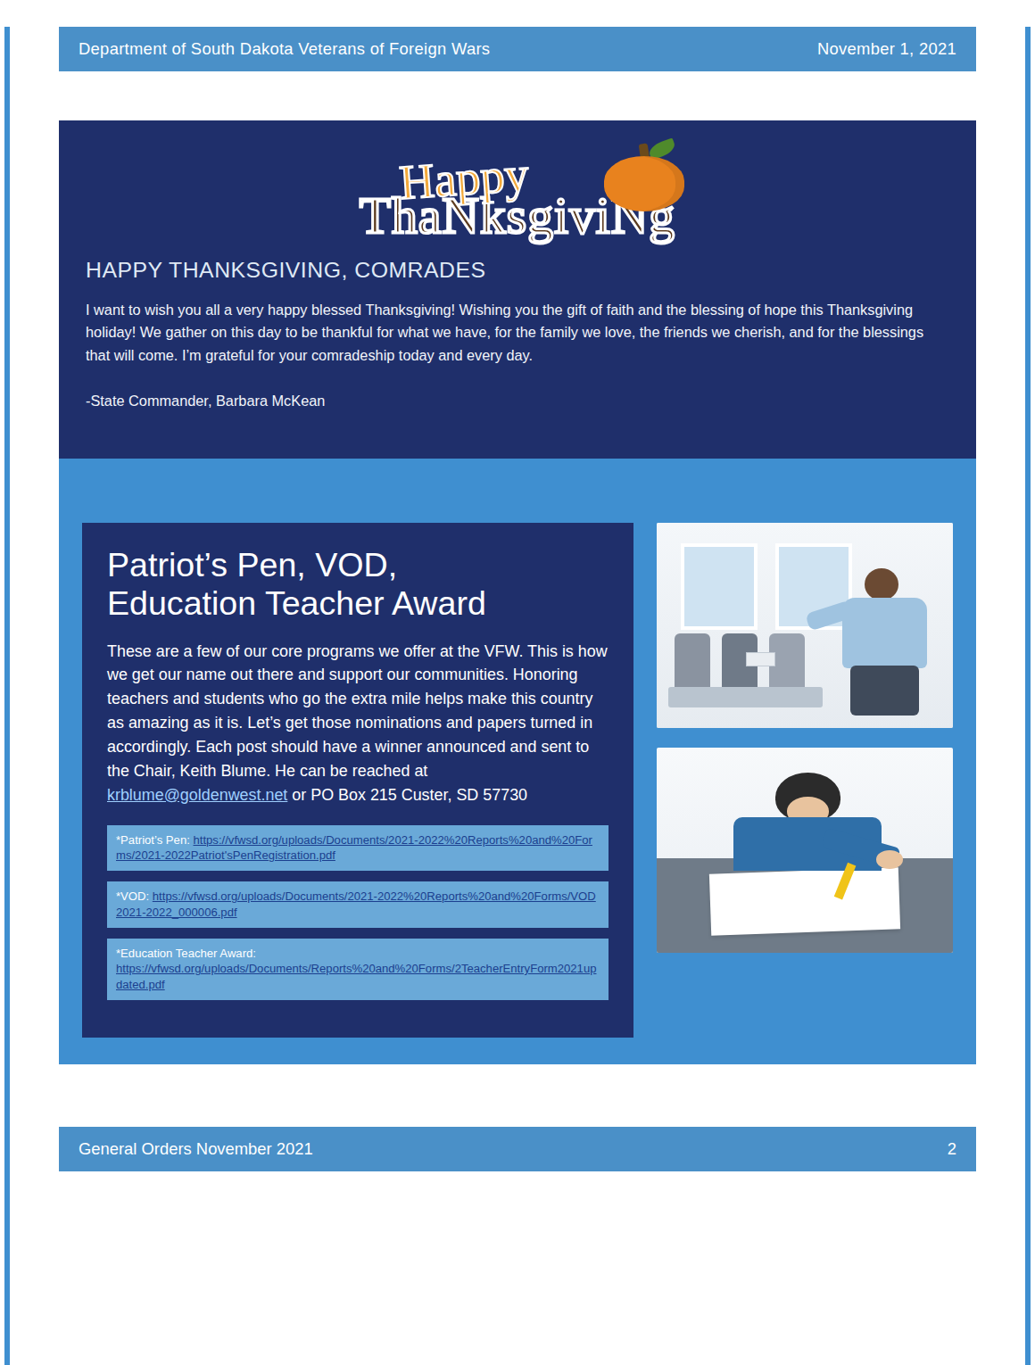Department of South Dakota Veterans of Foreign Wars November 1, 2021
Happy ThaNksgiviNg
HAPPY THANKSGIVING, COMRADES
I want to wish you all a very happy blessed Thanksgiving! Wishing you the gift of faith and the blessing of hope this Thanksgiving holiday! We gather on this day to be thankful for what we have, for the family we love, the friends we cherish, and for the blessings that will come. I’m grateful for your comradeship today and every day.
-State Commander, Barbara McKean
Patriot’s Pen, VOD,
Education Teacher Award
These are a few of our core programs we offer at the VFW. This is how we get our name out there and support our communities. Honoring teachers and students who go the extra mile helps make this country as amazing as it is. Let’s get those nominations and papers turned in accordingly. Each post should have a winner announced and sent to the Chair, Keith Blume. He can be reached at krblume@goldenwest.net or PO Box 215 Custer, SD 57730
*Patriot’s Pen: https://vfwsd.org/uploads/Documents/2021-2022%20Reports%20and%20Forms/2021-2022Patriot'sPenRegistration.pdf
*VOD: https://vfwsd.org/uploads/Documents/2021-2022%20Reports%20and%20Forms/VOD2021-2022_000006.pdf
*Education Teacher Award:
https://vfwsd.org/uploads/Documents/Reports%20and%20Forms/2TeacherEntryForm2021updated.pdf
General Orders November 2021 2